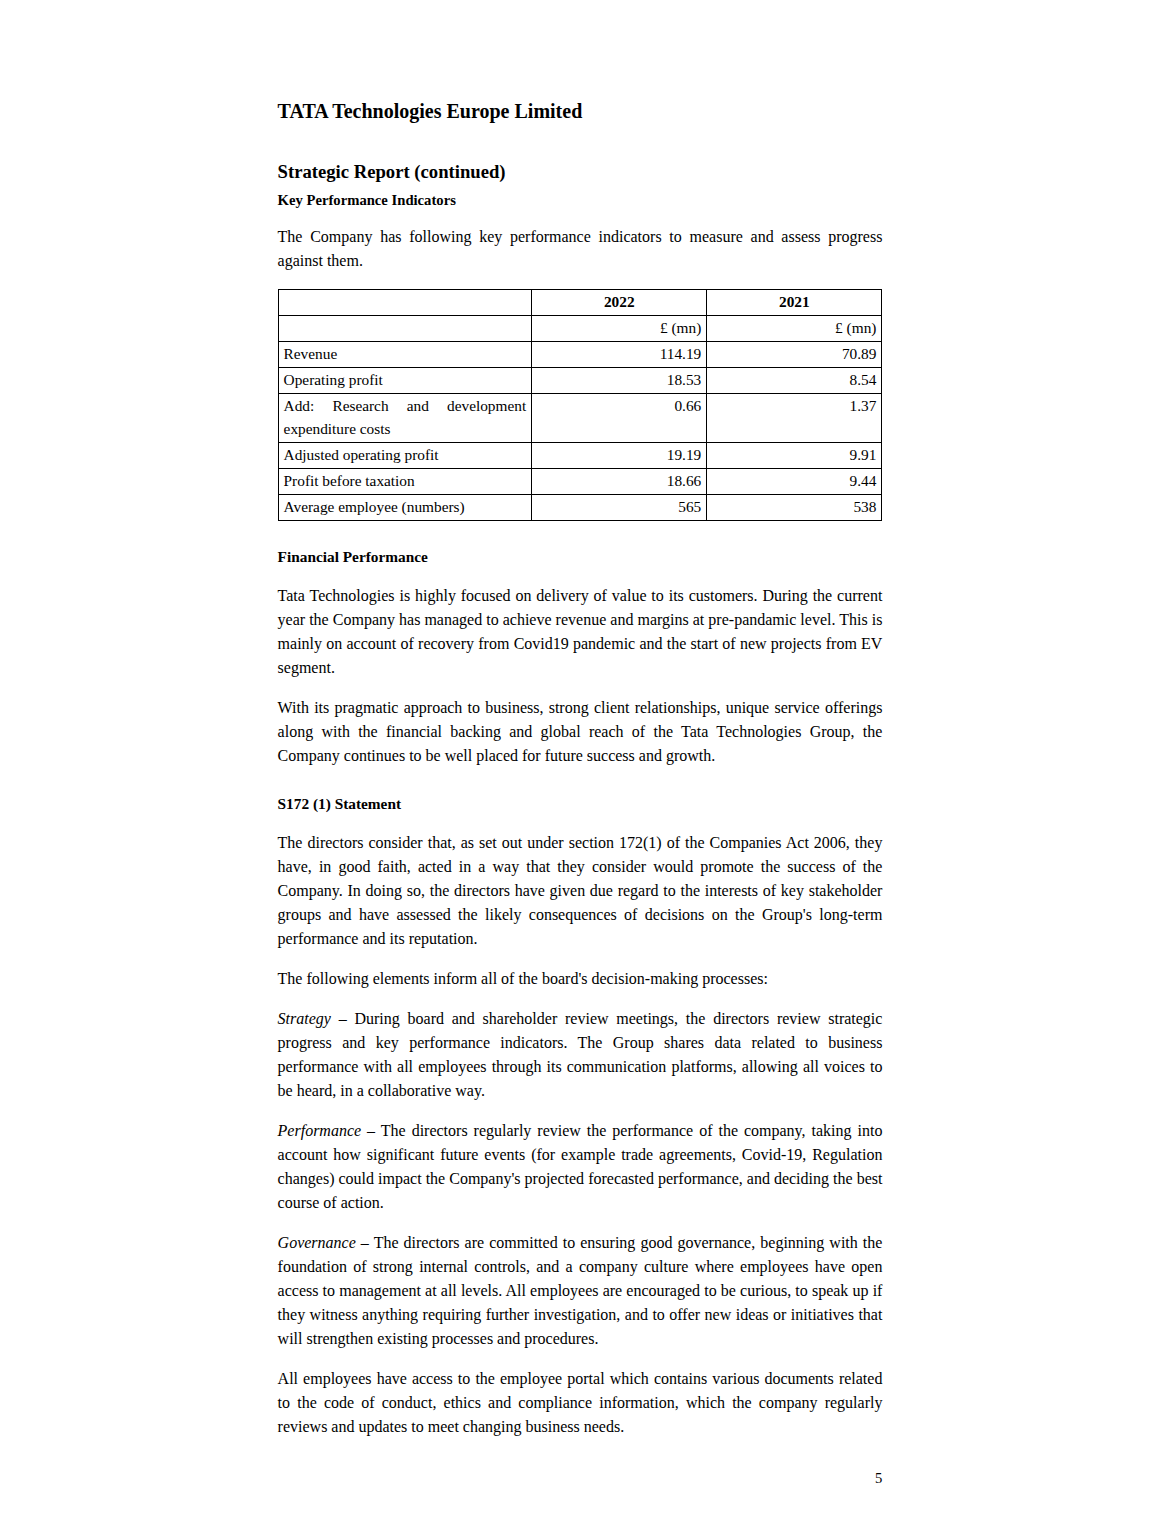TATA Technologies Europe Limited
Strategic Report (continued)
Key Performance Indicators
The Company has following key performance indicators to measure and assess progress against them.
| | 2022 | 2021 |
| --- | --- | --- |
| | £ (mn) | £ (mn) |
| Revenue | 114.19 | 70.89 |
| Operating profit | 18.53 | 8.54 |
| Add: Research and development expenditure costs | 0.66 | 1.37 |
| Adjusted operating profit | 19.19 | 9.91 |
| Profit before taxation | 18.66 | 9.44 |
| Average employee (numbers) | 565 | 538 |
Financial Performance
Tata Technologies is highly focused on delivery of value to its customers. During the current year the Company has managed to achieve revenue and margins at pre-pandamic level. This is mainly on account of recovery from Covid19 pandemic and the start of new projects from EV segment.
With its pragmatic approach to business, strong client relationships, unique service offerings along with the financial backing and global reach of the Tata Technologies Group, the Company continues to be well placed for future success and growth.
S172 (1) Statement
The directors consider that, as set out under section 172(1) of the Companies Act 2006, they have, in good faith, acted in a way that they consider would promote the success of the Company. In doing so, the directors have given due regard to the interests of key stakeholder groups and have assessed the likely consequences of decisions on the Group's long-term performance and its reputation.
The following elements inform all of the board's decision-making processes:
Strategy – During board and shareholder review meetings, the directors review strategic progress and key performance indicators. The Group shares data related to business performance with all employees through its communication platforms, allowing all voices to be heard, in a collaborative way.
Performance – The directors regularly review the performance of the company, taking into account how significant future events (for example trade agreements, Covid-19, Regulation changes) could impact the Company's projected forecasted performance, and deciding the best course of action.
Governance – The directors are committed to ensuring good governance, beginning with the foundation of strong internal controls, and a company culture where employees have open access to management at all levels. All employees are encouraged to be curious, to speak up if they witness anything requiring further investigation, and to offer new ideas or initiatives that will strengthen existing processes and procedures.
All employees have access to the employee portal which contains various documents related to the code of conduct, ethics and compliance information, which the company regularly reviews and updates to meet changing business needs.
5